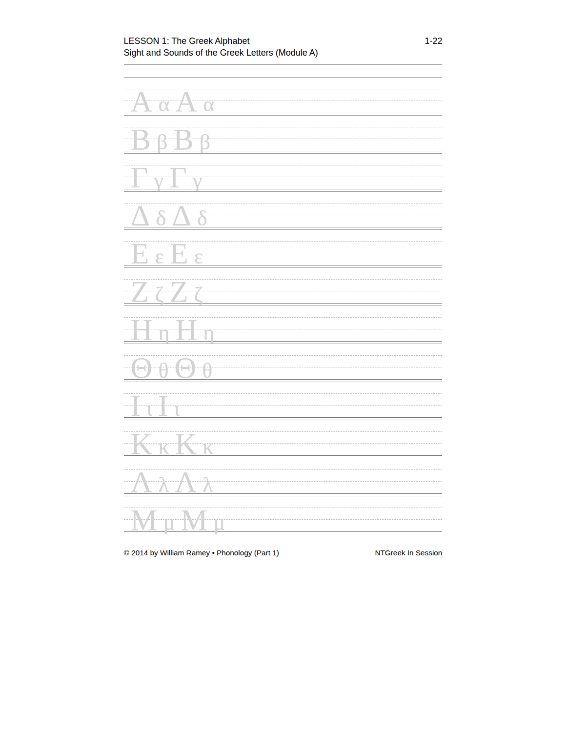LESSON 1: The Greek Alphabet
Sight and Sounds of the Greek Letters (Module A)
1-22
Α α Α α
Β β Β β
Γ γ Γ γ
Δ δ Δ δ
Ε ε Ε ε
Ζ ζ Ζ ζ
Η η Η η
Θ θ Θ θ
Ι ι Ι ι
Κ κ Κ κ
Λ λ Λ λ
Μ μ Μ μ
© 2014 by William Ramey • Phonology (Part 1)
NTGreek In Session